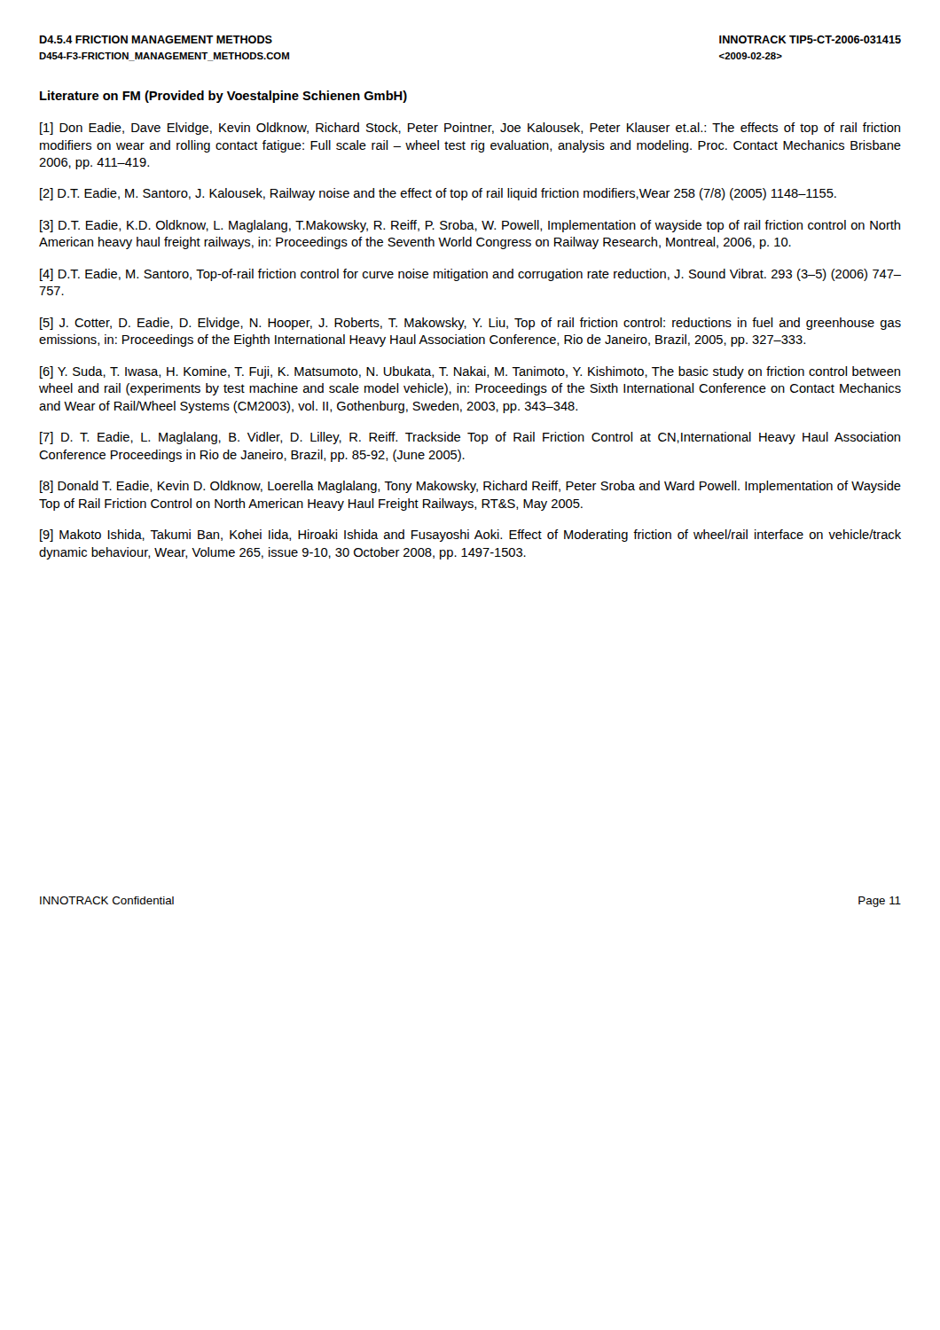D4.5.4 FRICTION MANAGEMENT METHODS
D454-F3-FRICTION_MANAGEMENT_METHODS.COM
INNOTRACK TIP5-CT-2006-031415
<2009-02-28>
Literature on FM (Provided by Voestalpine Schienen GmbH)
[1] Don Eadie, Dave Elvidge, Kevin Oldknow, Richard Stock, Peter Pointner, Joe Kalousek, Peter Klauser et.al.: The effects of top of rail friction modifiers on wear and rolling contact fatigue: Full scale rail – wheel test rig evaluation, analysis and modeling. Proc. Contact Mechanics Brisbane 2006, pp. 411–419.
[2] D.T. Eadie, M. Santoro, J. Kalousek, Railway noise and the effect of top of rail liquid friction modifiers,Wear 258 (7/8) (2005) 1148–1155.
[3] D.T. Eadie, K.D. Oldknow, L. Maglalang, T.Makowsky, R. Reiff, P. Sroba, W. Powell, Implementation of wayside top of rail friction control on North American heavy haul freight railways, in: Proceedings of the Seventh World Congress on Railway Research, Montreal, 2006, p. 10.
[4] D.T. Eadie, M. Santoro, Top-of-rail friction control for curve noise mitigation and corrugation rate reduction, J. Sound Vibrat. 293 (3–5) (2006) 747–757.
[5] J. Cotter, D. Eadie, D. Elvidge, N. Hooper, J. Roberts, T. Makowsky, Y. Liu, Top of rail friction control: reductions in fuel and greenhouse gas emissions, in: Proceedings of the Eighth International Heavy Haul Association Conference, Rio de Janeiro, Brazil, 2005, pp. 327–333.
[6] Y. Suda, T. Iwasa, H. Komine, T. Fuji, K. Matsumoto, N. Ubukata, T. Nakai, M. Tanimoto, Y. Kishimoto, The basic study on friction control between wheel and rail (experiments by test machine and scale model vehicle), in: Proceedings of the Sixth International Conference on Contact Mechanics and Wear of Rail/Wheel Systems (CM2003), vol. II, Gothenburg, Sweden, 2003, pp. 343–348.
[7] D. T. Eadie, L. Maglalang, B. Vidler, D. Lilley, R. Reiff. Trackside Top of Rail Friction Control at CN,International Heavy Haul Association Conference Proceedings in Rio de Janeiro, Brazil, pp. 85-92, (June 2005).
[8] Donald T. Eadie, Kevin D. Oldknow, Loerella Maglalang, Tony Makowsky, Richard Reiff, Peter Sroba and Ward Powell. Implementation of Wayside Top of Rail Friction Control on North American Heavy Haul Freight Railways, RT&S, May 2005.
[9] Makoto Ishida, Takumi Ban, Kohei Iida, Hiroaki Ishida and Fusayoshi Aoki. Effect of Moderating friction of wheel/rail interface on vehicle/track dynamic behaviour, Wear, Volume 265, issue 9-10, 30 October 2008, pp. 1497-1503.
INNOTRACK Confidential
Page 11